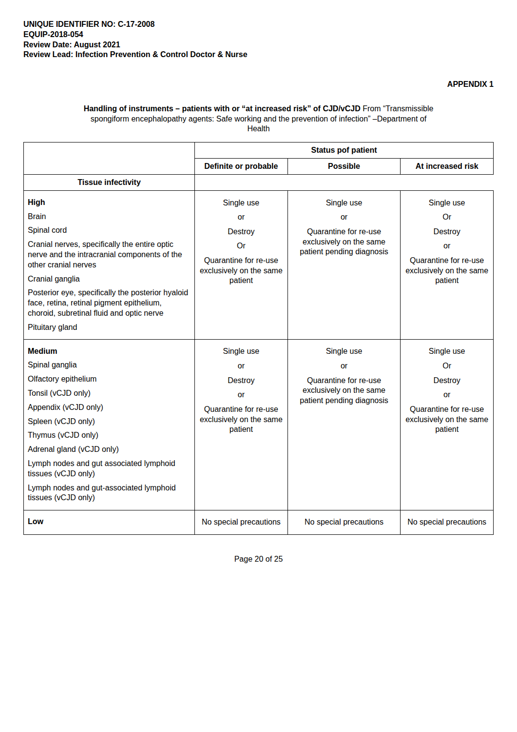UNIQUE IDENTIFIER NO: C-17-2008
EQUIP-2018-054
Review Date: August 2021
Review Lead: Infection Prevention & Control Doctor & Nurse
APPENDIX 1
Handling of instruments – patients with or “at increased risk” of CJD/vCJD From “Transmissible spongiform encephalopathy agents: Safe working and the prevention of infection” –Department of Health
| | Status pof patient |
| --- | --- |
| Definite or probable | Possible | At increased risk |
| Tissue infectivity | |
| High Brain Spinal cord Cranial nerves, specifically the entire optic nerve and the intracranial components of the other cranial nerves Cranial ganglia Posterior eye, specifically the posterior hyaloid face, retina, retinal pigment epithelium, choroid, subretinal fluid and optic nerve Pituitary gland | Single use or Destroy Or Quarantine for re-use exclusively on the same patient | Single use or Quarantine for re-use exclusively on the same patient pending diagnosis | Single use Or Destroy or Quarantine for re-use exclusively on the same patient |
| Medium Spinal ganglia Olfactory epithelium Tonsil (vCJD only) Appendix (vCJD only) Spleen (vCJD only) Thymus (vCJD only) Adrenal gland (vCJD only) Lymph nodes and gut associated lymphoid tissues (vCJD only) Lymph nodes and gut-associated lymphoid tissues (vCJD only) | Single use or Destroy or Quarantine for re-use exclusively on the same patient | Single use or Quarantine for re-use exclusively on the same patient pending diagnosis | Single use Or Destroy or Quarantine for re-use exclusively on the same patient |
| Low | No special precautions | No special precautions | No special precautions |
Page 20 of 25